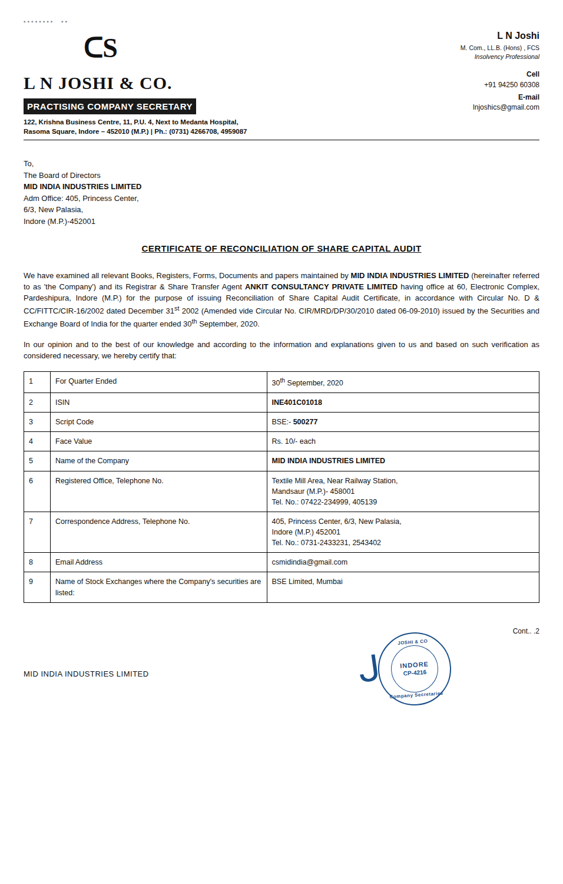▪▪▪▪▪▪▪▪ ▪▪
ᑕS
L N JOSHI & CO.
PRACTISING COMPANY SECRETARY
122, Krishna Business Centre, 11, P.U. 4, Next to Medanta Hospital,
Rasoma Square, Indore – 452010 (M.P.) | Ph.: (0731) 4266708, 4959087
L N Joshi
M. Com., LL.B. (Hons) , FCS
Insolvency Professional
Cell
+91 94250 60308
E-mail
lnjoshics@gmail.com
To,
The Board of Directors
MID INDIA INDUSTRIES LIMITED
Adm Office: 405, Princess Center,
6/3, New Palasia,
Indore (M.P.)-452001
CERTIFICATE OF RECONCILIATION OF SHARE CAPITAL AUDIT
We have examined all relevant Books, Registers, Forms, Documents and papers maintained by MID INDIA INDUSTRIES LIMITED (hereinafter referred to as 'the Company') and its Registrar & Share Transfer Agent ANKIT CONSULTANCY PRIVATE LIMITED having office at 60, Electronic Complex, Pardeshipura, Indore (M.P.) for the purpose of issuing Reconciliation of Share Capital Audit Certificate, in accordance with Circular No. D & CC/FITTC/CIR-16/2002 dated December 31st 2002 (Amended vide Circular No. CIR/MRD/DP/30/2010 dated 06-09-2010) issued by the Securities and Exchange Board of India for the quarter ended 30th September, 2020.
In our opinion and to the best of our knowledge and according to the information and explanations given to us and based on such verification as considered necessary, we hereby certify that:
| 1 | For Quarter Ended | 30 th September, 2020 |
| 2 | ISIN | INE401C01018 |
| 3 | Script Code | BSE:- 500277 |
| 4 | Face Value | Rs. 10/- each |
| 5 | Name of the Company | MID INDIA INDUSTRIES LIMITED |
| 6 | Registered Office, Telephone No. | Textile Mill Area, Near Railway Station, Mandsaur (M.P.)- 458001 Tel. No.: 07422-234999, 405139 |
| 7 | Correspondence Address, Telephone No. | 405, Princess Center, 6/3, New Palasia, Indore (M.P.) 452001 Tel. No.: 0731-2433231, 2543402 |
| 8 | Email Address | csmidindia@gmail.com |
| 9 | Name of Stock Exchanges where the Company's securities are listed: | BSE Limited, Mumbai |
Cont.. .2
ᒍ
JOSHI & CO
INDORE
CP-4216
Company Secretaries
MID INDIA INDUSTRIES LIMITED